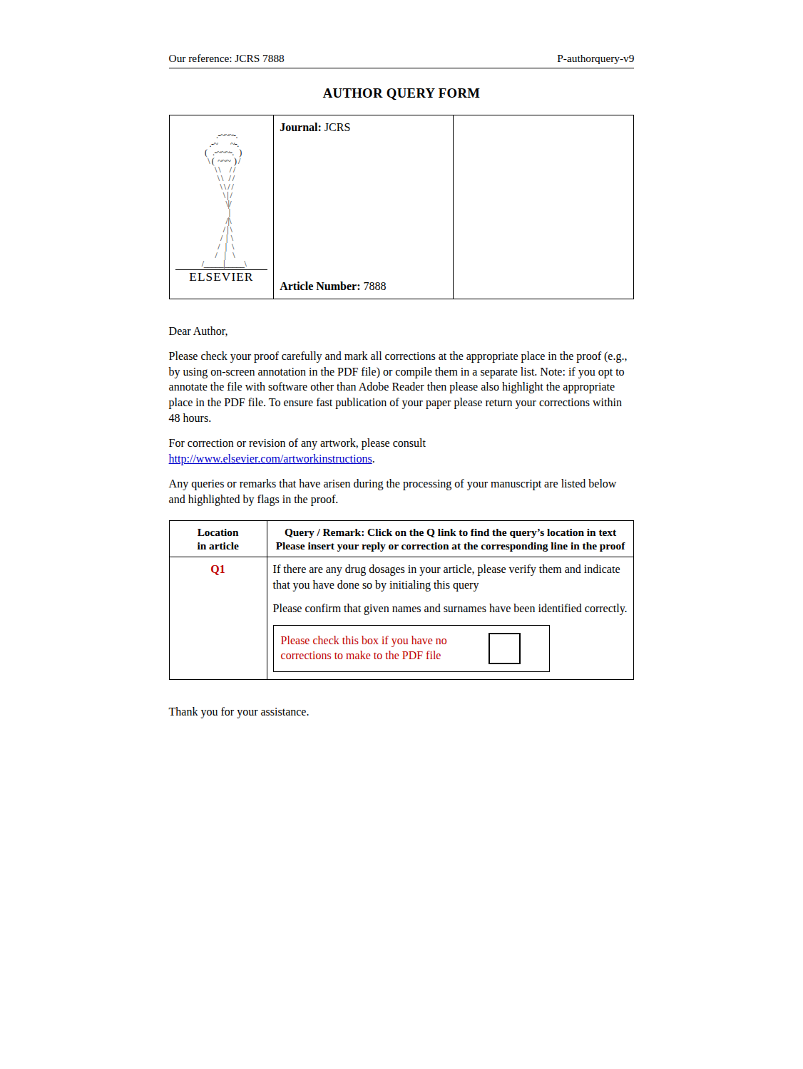Our reference: JCRS 7888 P-authorquery-v9
AUTHOR QUERY FORM
| .-~~~-. .-~ ~-. ( .-~~~-. ) \ ( ~~~ ) / \ \ / / \ \ / / \ \ / / \ / / \// / //\ / / \ / / \ / / \ / / \ /_____/_____\ ELSEVIER | Journal: JCRS Article Number: 7888 | |
Dear Author,
Please check your proof carefully and mark all corrections at the appropriate place in the proof (e.g., by using on-screen annotation in the PDF file) or compile them in a separate list. Note: if you opt to annotate the file with software other than Adobe Reader then please also highlight the appropriate place in the PDF file. To ensure fast publication of your paper please return your corrections within 48 hours.
For correction or revision of any artwork, please consult http://www.elsevier.com/artworkinstructions.
Any queries or remarks that have arisen during the processing of your manuscript are listed below and highlighted by flags in the proof.
| Location in article | Query / Remark: Click on the Q link to find the query’s location in text Please insert your reply or correction at the corresponding line in the proof |
| --- | --- |
| Q1 | If there are any drug dosages in your article, please verify them and indicate that you have done so by initialing this query Please confirm that given names and surnames have been identified correctly. / Please check this box if you have no corrections to make to the PDF file / / |
Thank you for your assistance.